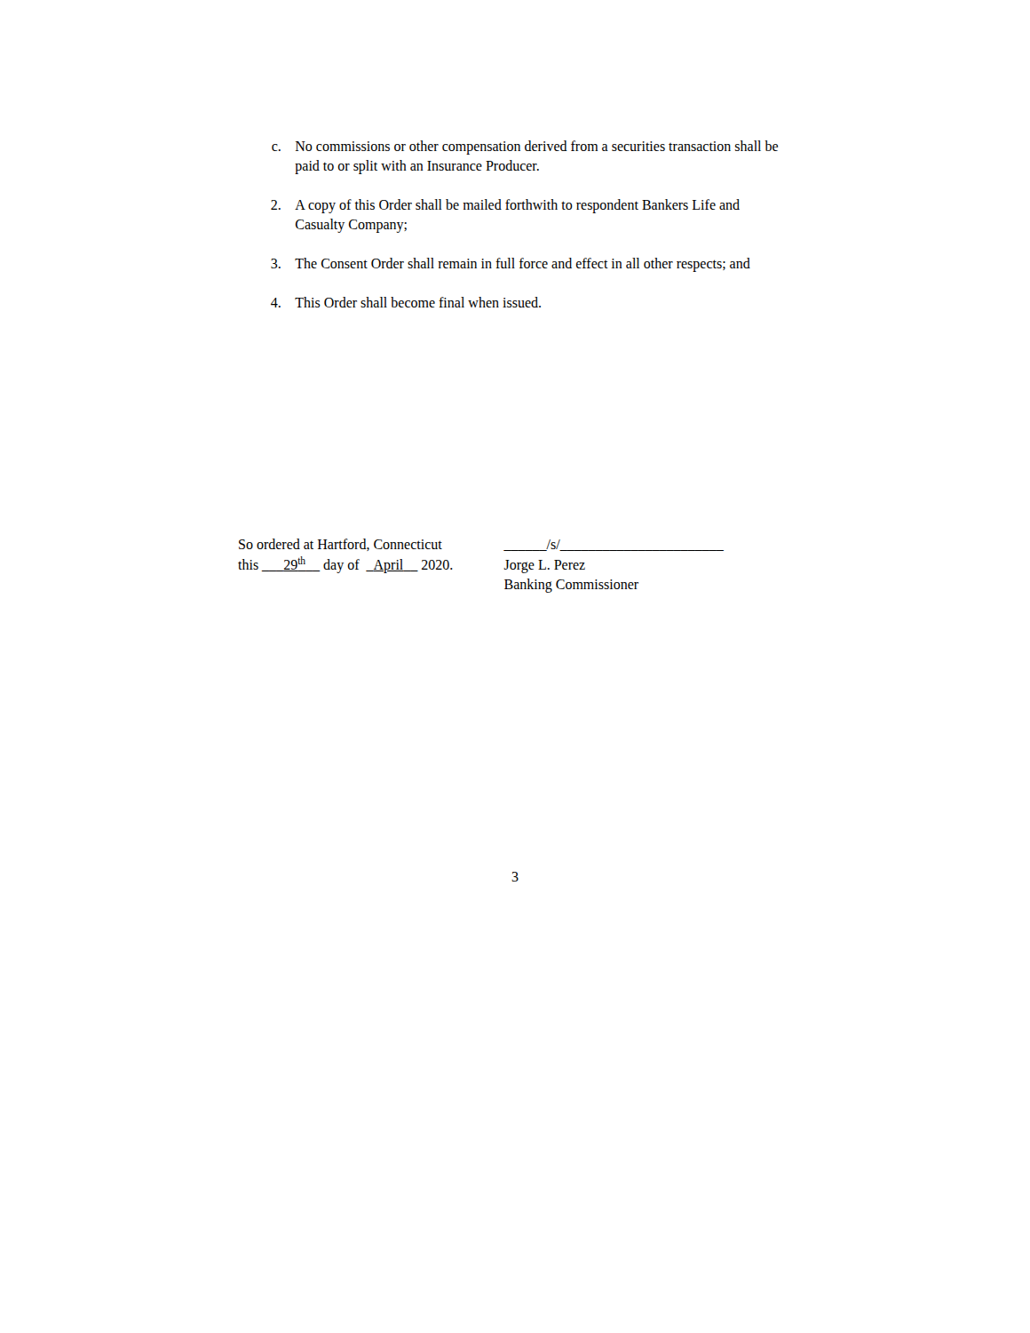No commissions or other compensation derived from a securities transaction shall be paid to or split with an Insurance Producer.
A copy of this Order shall be mailed forthwith to respondent Bankers Life and Casualty Company;
The Consent Order shall remain in full force and effect in all other respects; and
This Order shall become final when issued.
So ordered at Hartford, Connecticut
this ___29th__ day of _April__ 2020.
______/s/_______________________
Jorge L. Perez
Banking Commissioner
3